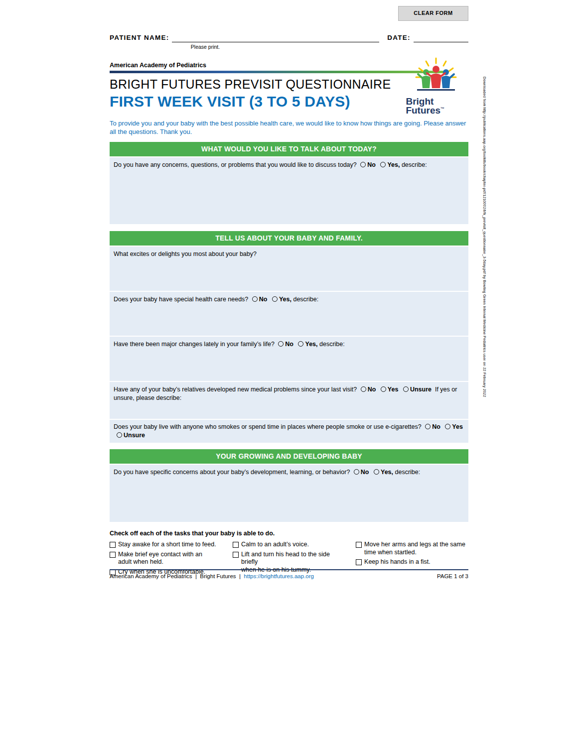CLEAR FORM
Downloaded from http://publications.aap.org/toolkits/book/chapter-pdf/1210002/bfk_previsit_questionnaire_3-5day.pdf by Bowling Green Internal Medicine Pediatrics user on 22 February 2022
PATIENT NAME: DATE:
Please print.
American Academy of Pediatrics
BRIGHT FUTURES PREVISIT QUESTIONNAIRE
FIRST WEEK VISIT (3 TO 5 DAYS)
Bright
Futures™
To provide you and your baby with the best possible health care, we would like to know how things are going. Please answer all the questions. Thank you.
WHAT WOULD YOU LIKE TO TALK ABOUT TODAY?
Do you have any concerns, questions, or problems that you would like to discuss today? No Yes, describe:
TELL US ABOUT YOUR BABY AND FAMILY.
What excites or delights you most about your baby?
Does your baby have special health care needs? No Yes, describe:
Have there been major changes lately in your family’s life? No Yes, describe:
Have any of your baby’s relatives developed new medical problems since your last visit? No Yes Unsure If yes or unsure, please describe:
Does your baby live with anyone who smokes or spend time in places where people smoke or use e-cigarettes? No Yes Unsure
YOUR GROWING AND DEVELOPING BABY
Do you have specific concerns about your baby’s development, learning, or behavior? No Yes, describe:
Check off each of the tasks that your baby is able to do.
Stay awake for a short time to feed.
Make brief eye contact with an
adult when held.
Cry when she is uncomfortable.
Calm to an adult’s voice.
Lift and turn his head to the side briefly
when he is on his tummy.
Move her arms and legs at the same
time when startled.
Keep his hands in a fist.
American Academy of Pediatrics | Bright Futures | https://brightfutures.aap.org
PAGE 1 of 3